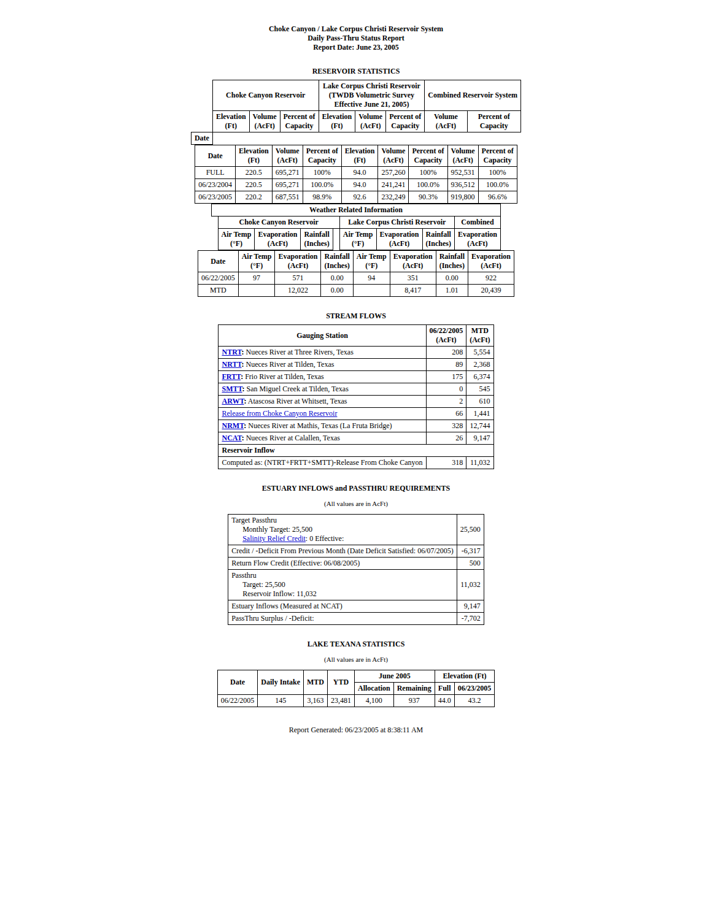Choke Canyon / Lake Corpus Christi Reservoir System
Daily Pass-Thru Status Report
Report Date: June 23, 2005
RESERVOIR STATISTICS
| | Choke Canyon Reservoir | Lake Corpus Christi Reservoir (TWDB Volumetric Survey Effective June 21, 2005) | Combined Reservoir System |
| --- | --- | --- | --- |
| Elevation (Ft) | Volume (AcFt) | Percent of Capacity | Elevation (Ft) | Volume (AcFt) | Percent of Capacity | Volume (AcFt) | Percent of Capacity |
| Date | |
| Date | Elevation (Ft) | Volume (AcFt) | Percent of Capacity | Elevation (Ft) | Volume (AcFt) | Percent of Capacity | Volume (AcFt) | Percent of Capacity |
| --- | --- | --- | --- | --- | --- | --- | --- | --- |
| FULL | 220.5 | 695,271 | 100% | 94.0 | 257,260 | 100% | 952,531 | 100% |
| 06/23/2004 | 220.5 | 695,271 | 100.0% | 94.0 | 241,241 | 100.0% | 936,512 | 100.0% |
| 06/23/2005 | 220.2 | 687,551 | 98.9% | 92.6 | 232,249 | 90.3% | 919,800 | 96.6% |
| Weather Related Information |
| --- |
| | Choke Canyon Reservoir | Lake Corpus Christi Reservoir | Combined |
| Air Temp (°F) | Evaporation (AcFt) | Rainfall (Inches) | | Air Temp (°F) | Evaporation (AcFt) | Rainfall (Inches) | Evaporation (AcFt) |
| Date | Air Temp (°F) | Evaporation (AcFt) | Rainfall (Inches) | Air Temp (°F) | Evaporation (AcFt) | Rainfall (Inches) | Evaporation (AcFt) |
| --- | --- | --- | --- | --- | --- | --- | --- |
| 06/22/2005 | 97 | 571 | 0.00 | 94 | 351 | 0.00 | 922 |
| MTD | | 12,022 | 0.00 | | 8,417 | 1.01 | 20,439 |
STREAM FLOWS
| Gauging Station | 06/22/2005 (AcFt) | MTD (AcFt) |
| --- | --- | --- |
| NTRT : Nueces River at Three Rivers, Texas | 208 | 5,554 |
| NRTT : Nueces River at Tilden, Texas | 89 | 2,368 |
| FRTT : Frio River at Tilden, Texas | 175 | 6,374 |
| SMTT : San Miguel Creek at Tilden, Texas | 0 | 545 |
| ARWT : Atascosa River at Whitsett, Texas | 2 | 610 |
| Release from Choke Canyon Reservoir | 66 | 1,441 |
| NRMT : Nueces River at Mathis, Texas (La Fruta Bridge) | 328 | 12,744 |
| NCAT : Nueces River at Calallen, Texas | 26 | 9,147 |
| Reservoir Inflow |
| Computed as: (NTRT+FRTT+SMTT)-Release From Choke Canyon | 318 | 11,032 |
ESTUARY INFLOWS and PASSTHRU REQUIREMENTS
(All values are in AcFt)
| Target Passthru Monthly Target: 25,500 Salinity Relief Credit : 0 Effective: | 25,500 |
| Credit / -Deficit From Previous Month (Date Deficit Satisfied: 06/07/2005) | -6,317 |
| Return Flow Credit (Effective: 06/08/2005) | 500 |
| Passthru Target: 25,500 Reservoir Inflow: 11,032 | 11,032 |
| Estuary Inflows (Measured at NCAT) | 9,147 |
| PassThru Surplus / -Deficit: | -7,702 |
LAKE TEXANA STATISTICS
(All values are in AcFt)
| Date | Daily Intake | MTD | YTD | June 2005 | Elevation (Ft) |
| --- | --- | --- | --- | --- | --- |
| Allocation | Remaining | Full | 06/23/2005 |
| 06/22/2005 | 145 | 3,163 | 23,481 | 4,100 | 937 | 44.0 | 43.2 |
Report Generated: 06/23/2005 at 8:38:11 AM